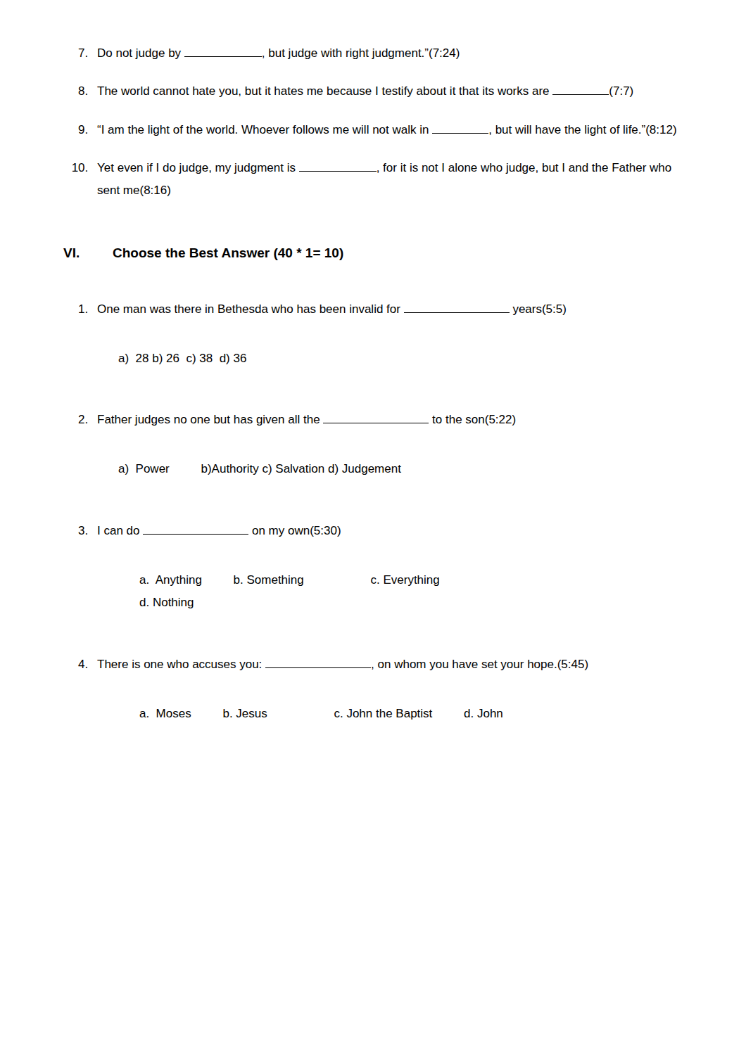Do not judge by , but judge with right judgment.”(7:24)
The world cannot hate you, but it hates me because I testify about it that its works are (7:7)
“I am the light of the world. Whoever follows me will not walk in , but will have the light of life.”(8:12)
Yet even if I do judge, my judgment is , for it is not I alone who judge, but I and the Father who sent me(8:16)
VI. Choose the Best Answer (40 * 1= 10)
One man was there in Bethesda who has been invalid for years(5:5)
a) 28 b) 26 c) 38 d) 36
Father judges no one but has given all the to the son(5:22)
a) Power b)Authority c) Salvation d) Judgement
I can do on my own(5:30)
a. Anything b. Something c. Everything
d. Nothing
There is one who accuses you: , on whom you have set your hope.(5:45)
a. Moses b. Jesus c. John the Baptist d. John